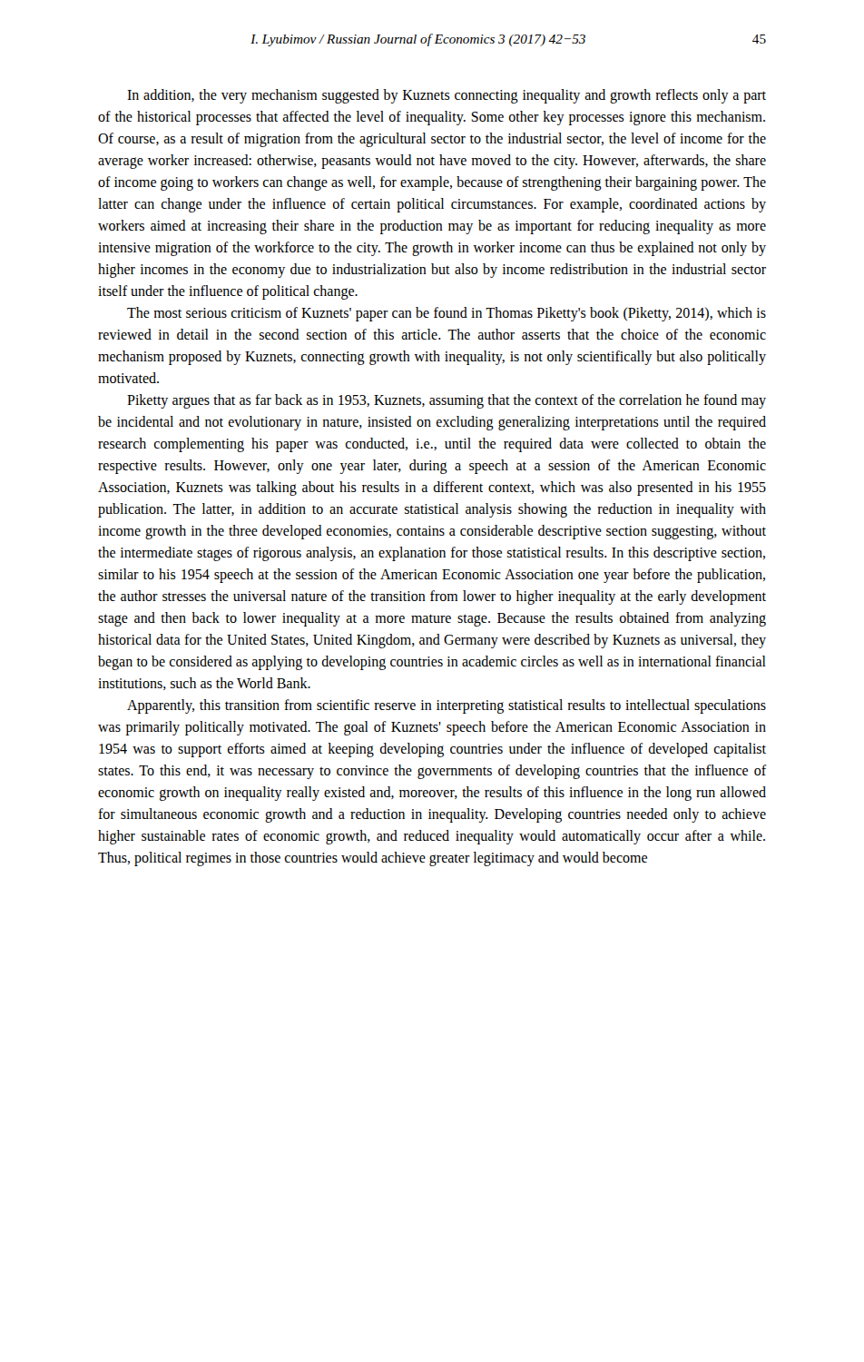I. Lyubimov / Russian Journal of Economics 3 (2017) 42−53 45
In addition, the very mechanism suggested by Kuznets connecting inequality and growth reflects only a part of the historical processes that affected the level of inequality. Some other key processes ignore this mechanism. Of course, as a result of migration from the agricultural sector to the industrial sector, the level of income for the average worker increased: otherwise, peasants would not have moved to the city. However, afterwards, the share of income going to workers can change as well, for example, because of strengthening their bargaining power. The latter can change under the influence of certain political circumstances. For example, coordinated actions by workers aimed at increasing their share in the production may be as important for reducing inequality as more intensive migration of the workforce to the city. The growth in worker income can thus be explained not only by higher incomes in the economy due to industrialization but also by income redistribution in the industrial sector itself under the influence of political change.
The most serious criticism of Kuznets' paper can be found in Thomas Piketty's book (Piketty, 2014), which is reviewed in detail in the second section of this article. The author asserts that the choice of the economic mechanism proposed by Kuznets, connecting growth with inequality, is not only scientifically but also politically motivated.
Piketty argues that as far back as in 1953, Kuznets, assuming that the context of the correlation he found may be incidental and not evolutionary in nature, insisted on excluding generalizing interpretations until the required research complementing his paper was conducted, i.e., until the required data were collected to obtain the respective results. However, only one year later, during a speech at a session of the American Economic Association, Kuznets was talking about his results in a different context, which was also presented in his 1955 publication. The latter, in addition to an accurate statistical analysis showing the reduction in inequality with income growth in the three developed economies, contains a considerable descriptive section suggesting, without the intermediate stages of rigorous analysis, an explanation for those statistical results. In this descriptive section, similar to his 1954 speech at the session of the American Economic Association one year before the publication, the author stresses the universal nature of the transition from lower to higher inequality at the early development stage and then back to lower inequality at a more mature stage. Because the results obtained from analyzing historical data for the United States, United Kingdom, and Germany were described by Kuznets as universal, they began to be considered as applying to developing countries in academic circles as well as in international financial institutions, such as the World Bank.
Apparently, this transition from scientific reserve in interpreting statistical results to intellectual speculations was primarily politically motivated. The goal of Kuznets' speech before the American Economic Association in 1954 was to support efforts aimed at keeping developing countries under the influence of developed capitalist states. To this end, it was necessary to convince the governments of developing countries that the influence of economic growth on inequality really existed and, moreover, the results of this influence in the long run allowed for simultaneous economic growth and a reduction in inequality. Developing countries needed only to achieve higher sustainable rates of economic growth, and reduced inequality would automatically occur after a while. Thus, political regimes in those countries would achieve greater legitimacy and would become